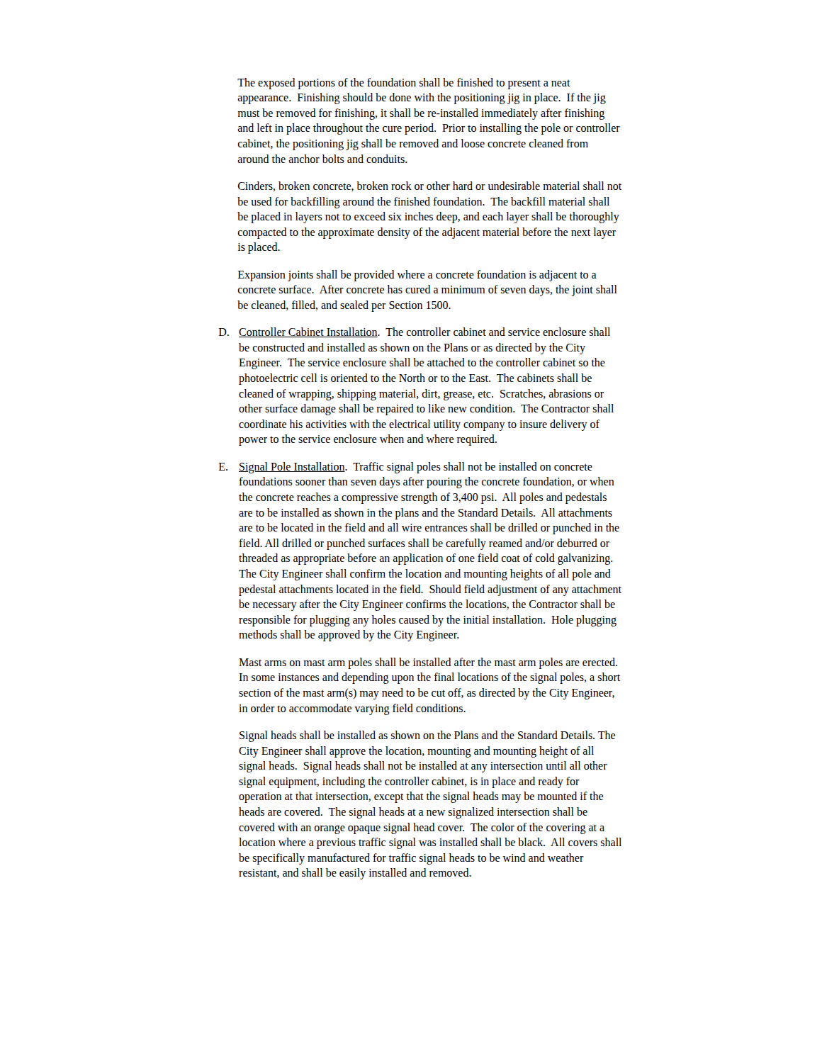The exposed portions of the foundation shall be finished to present a neat appearance. Finishing should be done with the positioning jig in place. If the jig must be removed for finishing, it shall be re-installed immediately after finishing and left in place throughout the cure period. Prior to installing the pole or controller cabinet, the positioning jig shall be removed and loose concrete cleaned from around the anchor bolts and conduits.
Cinders, broken concrete, broken rock or other hard or undesirable material shall not be used for backfilling around the finished foundation. The backfill material shall be placed in layers not to exceed six inches deep, and each layer shall be thoroughly compacted to the approximate density of the adjacent material before the next layer is placed.
Expansion joints shall be provided where a concrete foundation is adjacent to a concrete surface. After concrete has cured a minimum of seven days, the joint shall be cleaned, filled, and sealed per Section 1500.
D.
Controller Cabinet Installation. The controller cabinet and service enclosure shall be constructed and installed as shown on the Plans or as directed by the City Engineer. The service enclosure shall be attached to the controller cabinet so the photoelectric cell is oriented to the North or to the East. The cabinets shall be cleaned of wrapping, shipping material, dirt, grease, etc. Scratches, abrasions or other surface damage shall be repaired to like new condition. The Contractor shall coordinate his activities with the electrical utility company to insure delivery of power to the service enclosure when and where required.
E.
Signal Pole Installation. Traffic signal poles shall not be installed on concrete foundations sooner than seven days after pouring the concrete foundation, or when the concrete reaches a compressive strength of 3,400 psi. All poles and pedestals are to be installed as shown in the plans and the Standard Details. All attachments are to be located in the field and all wire entrances shall be drilled or punched in the field. All drilled or punched surfaces shall be carefully reamed and/or deburred or threaded as appropriate before an application of one field coat of cold galvanizing. The City Engineer shall confirm the location and mounting heights of all pole and pedestal attachments located in the field. Should field adjustment of any attachment be necessary after the City Engineer confirms the locations, the Contractor shall be responsible for plugging any holes caused by the initial installation. Hole plugging methods shall be approved by the City Engineer.
Mast arms on mast arm poles shall be installed after the mast arm poles are erected. In some instances and depending upon the final locations of the signal poles, a short section of the mast arm(s) may need to be cut off, as directed by the City Engineer, in order to accommodate varying field conditions.
Signal heads shall be installed as shown on the Plans and the Standard Details. The City Engineer shall approve the location, mounting and mounting height of all signal heads. Signal heads shall not be installed at any intersection until all other signal equipment, including the controller cabinet, is in place and ready for operation at that intersection, except that the signal heads may be mounted if the heads are covered. The signal heads at a new signalized intersection shall be covered with an orange opaque signal head cover. The color of the covering at a location where a previous traffic signal was installed shall be black. All covers shall be specifically manufactured for traffic signal heads to be wind and weather resistant, and shall be easily installed and removed.